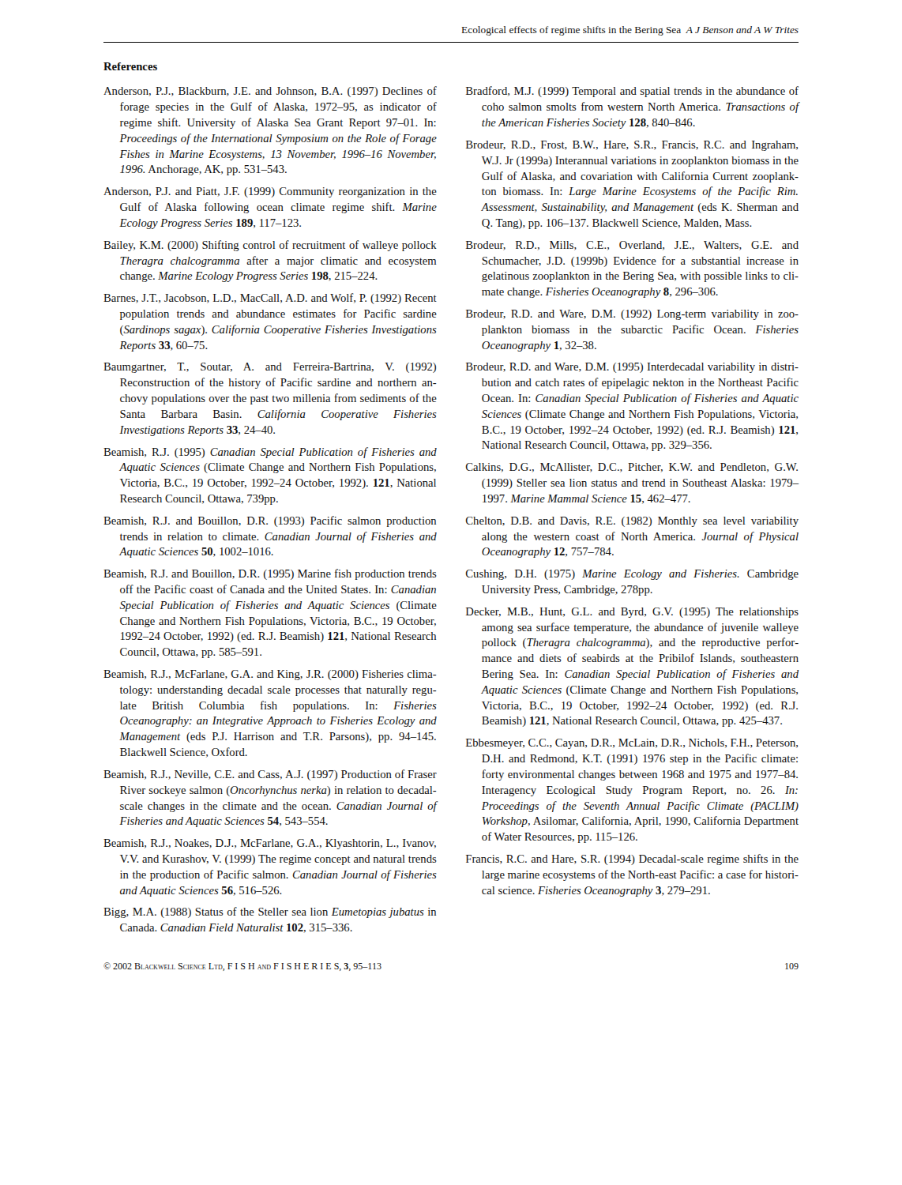Ecological effects of regime shifts in the Bering Sea A J Benson and A W Trites
References
Anderson, P.J., Blackburn, J.E. and Johnson, B.A. (1997) Declines of forage species in the Gulf of Alaska, 1972–95, as indicator of regime shift. University of Alaska Sea Grant Report 97–01. In: Proceedings of the International Symposium on the Role of Forage Fishes in Marine Ecosystems, 13 November, 1996–16 November, 1996. Anchorage, AK, pp. 531–543.
Anderson, P.J. and Piatt, J.F. (1999) Community reorganization in the Gulf of Alaska following ocean climate regime shift. Marine Ecology Progress Series 189, 117–123.
Bailey, K.M. (2000) Shifting control of recruitment of walleye pollock Theragra chalcogramma after a major climatic and ecosystem change. Marine Ecology Progress Series 198, 215–224.
Barnes, J.T., Jacobson, L.D., MacCall, A.D. and Wolf, P. (1992) Recent population trends and abundance estimates for Pacific sardine (Sardinops sagax). California Cooperative Fisheries Investigations Reports 33, 60–75.
Baumgartner, T., Soutar, A. and Ferreira-Bartrina, V. (1992) Reconstruction of the history of Pacific sardine and northern anchovy populations over the past two millenia from sediments of the Santa Barbara Basin. California Cooperative Fisheries Investigations Reports 33, 24–40.
Beamish, R.J. (1995) Canadian Special Publication of Fisheries and Aquatic Sciences (Climate Change and Northern Fish Populations, Victoria, B.C., 19 October, 1992–24 October, 1992). 121, National Research Council, Ottawa, 739pp.
Beamish, R.J. and Bouillon, D.R. (1993) Pacific salmon production trends in relation to climate. Canadian Journal of Fisheries and Aquatic Sciences 50, 1002–1016.
Beamish, R.J. and Bouillon, D.R. (1995) Marine fish production trends off the Pacific coast of Canada and the United States. In: Canadian Special Publication of Fisheries and Aquatic Sciences (Climate Change and Northern Fish Populations, Victoria, B.C., 19 October, 1992–24 October, 1992) (ed. R.J. Beamish) 121, National Research Council, Ottawa, pp. 585–591.
Beamish, R.J., McFarlane, G.A. and King, J.R. (2000) Fisheries climatology: understanding decadal scale processes that naturally regulate British Columbia fish populations. In: Fisheries Oceanography: an Integrative Approach to Fisheries Ecology and Management (eds P.J. Harrison and T.R. Parsons), pp. 94–145. Blackwell Science, Oxford.
Beamish, R.J., Neville, C.E. and Cass, A.J. (1997) Production of Fraser River sockeye salmon (Oncorhynchus nerka) in relation to decadal-scale changes in the climate and the ocean. Canadian Journal of Fisheries and Aquatic Sciences 54, 543–554.
Beamish, R.J., Noakes, D.J., McFarlane, G.A., Klyashtorin, L., Ivanov, V.V. and Kurashov, V. (1999) The regime concept and natural trends in the production of Pacific salmon. Canadian Journal of Fisheries and Aquatic Sciences 56, 516–526.
Bigg, M.A. (1988) Status of the Steller sea lion Eumetopias jubatus in Canada. Canadian Field Naturalist 102, 315–336.
Bradford, M.J. (1999) Temporal and spatial trends in the abundance of coho salmon smolts from western North America. Transactions of the American Fisheries Society 128, 840–846.
Brodeur, R.D., Frost, B.W., Hare, S.R., Francis, R.C. and Ingraham, W.J. Jr (1999a) Interannual variations in zooplankton biomass in the Gulf of Alaska, and covariation with California Current zooplankton biomass. In: Large Marine Ecosystems of the Pacific Rim. Assessment, Sustainability, and Management (eds K. Sherman and Q. Tang), pp. 106–137. Blackwell Science, Malden, Mass.
Brodeur, R.D., Mills, C.E., Overland, J.E., Walters, G.E. and Schumacher, J.D. (1999b) Evidence for a substantial increase in gelatinous zooplankton in the Bering Sea, with possible links to climate change. Fisheries Oceanography 8, 296–306.
Brodeur, R.D. and Ware, D.M. (1992) Long-term variability in zooplankton biomass in the subarctic Pacific Ocean. Fisheries Oceanography 1, 32–38.
Brodeur, R.D. and Ware, D.M. (1995) Interdecadal variability in distribution and catch rates of epipelagic nekton in the Northeast Pacific Ocean. In: Canadian Special Publication of Fisheries and Aquatic Sciences (Climate Change and Northern Fish Populations, Victoria, B.C., 19 October, 1992–24 October, 1992) (ed. R.J. Beamish) 121, National Research Council, Ottawa, pp. 329–356.
Calkins, D.G., McAllister, D.C., Pitcher, K.W. and Pendleton, G.W. (1999) Steller sea lion status and trend in Southeast Alaska: 1979–1997. Marine Mammal Science 15, 462–477.
Chelton, D.B. and Davis, R.E. (1982) Monthly sea level variability along the western coast of North America. Journal of Physical Oceanography 12, 757–784.
Cushing, D.H. (1975) Marine Ecology and Fisheries. Cambridge University Press, Cambridge, 278pp.
Decker, M.B., Hunt, G.L. and Byrd, G.V. (1995) The relationships among sea surface temperature, the abundance of juvenile walleye pollock (Theragra chalcogramma), and the reproductive performance and diets of seabirds at the Pribilof Islands, southeastern Bering Sea. In: Canadian Special Publication of Fisheries and Aquatic Sciences (Climate Change and Northern Fish Populations, Victoria, B.C., 19 October, 1992–24 October, 1992) (ed. R.J. Beamish) 121, National Research Council, Ottawa, pp. 425–437.
Ebbesmeyer, C.C., Cayan, D.R., McLain, D.R., Nichols, F.H., Peterson, D.H. and Redmond, K.T. (1991) 1976 step in the Pacific climate: forty environmental changes between 1968 and 1975 and 1977–84. Interagency Ecological Study Program Report, no. 26. In: Proceedings of the Seventh Annual Pacific Climate (PACLIM) Workshop, Asilomar, California, April, 1990, California Department of Water Resources, pp. 115–126.
Francis, R.C. and Hare, S.R. (1994) Decadal-scale regime shifts in the large marine ecosystems of the North-east Pacific: a case for historical science. Fisheries Oceanography 3, 279–291.
© 2002 Blackwell Science Ltd, F I S H and F I S H E R I E S, 3, 95–113 109